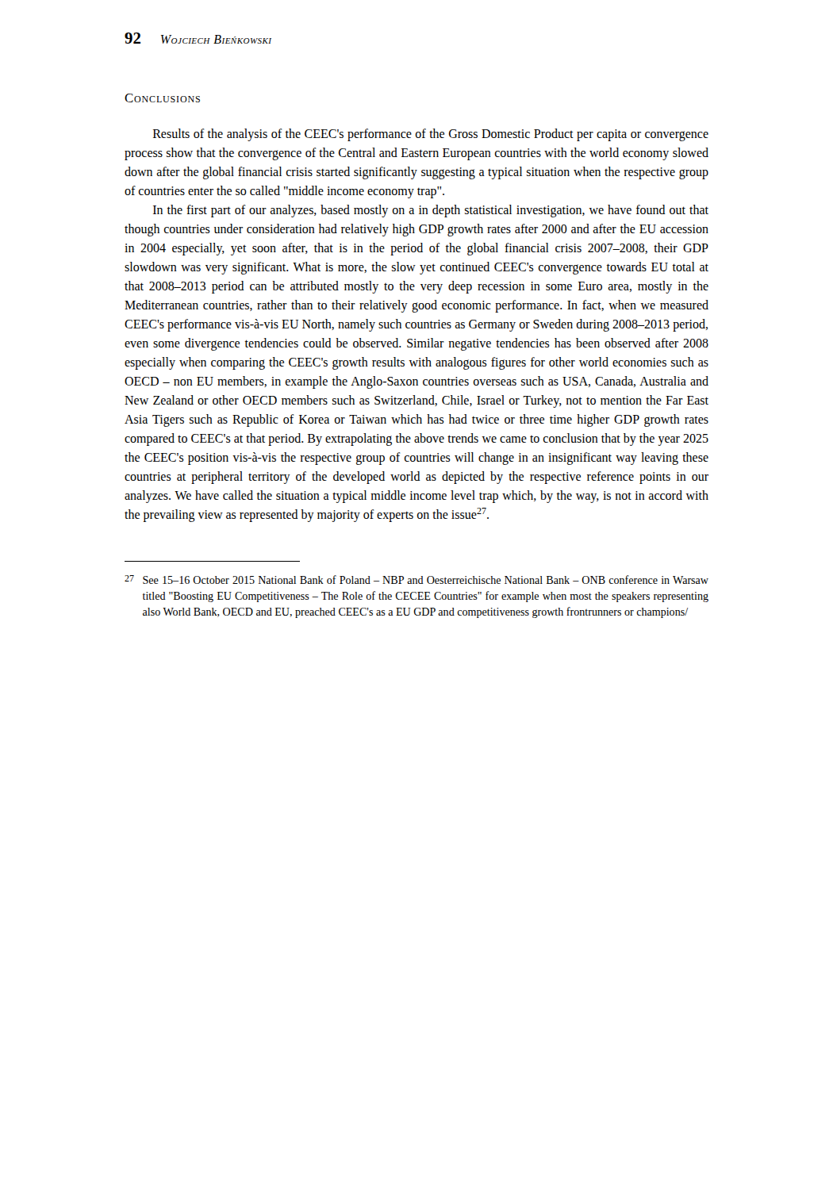92 Wojciech Bieńkowski
Conclusions
Results of the analysis of the CEEC's performance of the Gross Domestic Product per capita or convergence process show that the convergence of the Central and Eastern European countries with the world economy slowed down after the global financial crisis started significantly suggesting a typical situation when the respective group of countries enter the so called "middle income economy trap".
In the first part of our analyzes, based mostly on a in depth statistical investigation, we have found out that though countries under consideration had relatively high GDP growth rates after 2000 and after the EU accession in 2004 especially, yet soon after, that is in the period of the global financial crisis 2007–2008, their GDP slowdown was very significant. What is more, the slow yet continued CEEC's convergence towards EU total at that 2008–2013 period can be attributed mostly to the very deep recession in some Euro area, mostly in the Mediterranean countries, rather than to their relatively good economic performance. In fact, when we measured CEEC's performance vis-à-vis EU North, namely such countries as Germany or Sweden during 2008–2013 period, even some divergence tendencies could be observed. Similar negative tendencies has been observed after 2008 especially when comparing the CEEC's growth results with analogous figures for other world economies such as OECD – non EU members, in example the Anglo-Saxon countries overseas such as USA, Canada, Australia and New Zealand or other OECD members such as Switzerland, Chile, Israel or Turkey, not to mention the Far East Asia Tigers such as Republic of Korea or Taiwan which has had twice or three time higher GDP growth rates compared to CEEC's at that period. By extrapolating the above trends we came to conclusion that by the year 2025 the CEEC's position vis-à-vis the respective group of countries will change in an insignificant way leaving these countries at peripheral territory of the developed world as depicted by the respective reference points in our analyzes. We have called the situation a typical middle income level trap which, by the way, is not in accord with the prevailing view as represented by majority of experts on the issue27.
27 See 15–16 October 2015 National Bank of Poland – NBP and Oesterreichische National Bank – ONB conference in Warsaw titled "Boosting EU Competitiveness – The Role of the CECEE Countries" for example when most the speakers representing also World Bank, OECD and EU, preached CEEC's as a EU GDP and competitiveness growth frontrunners or champions/